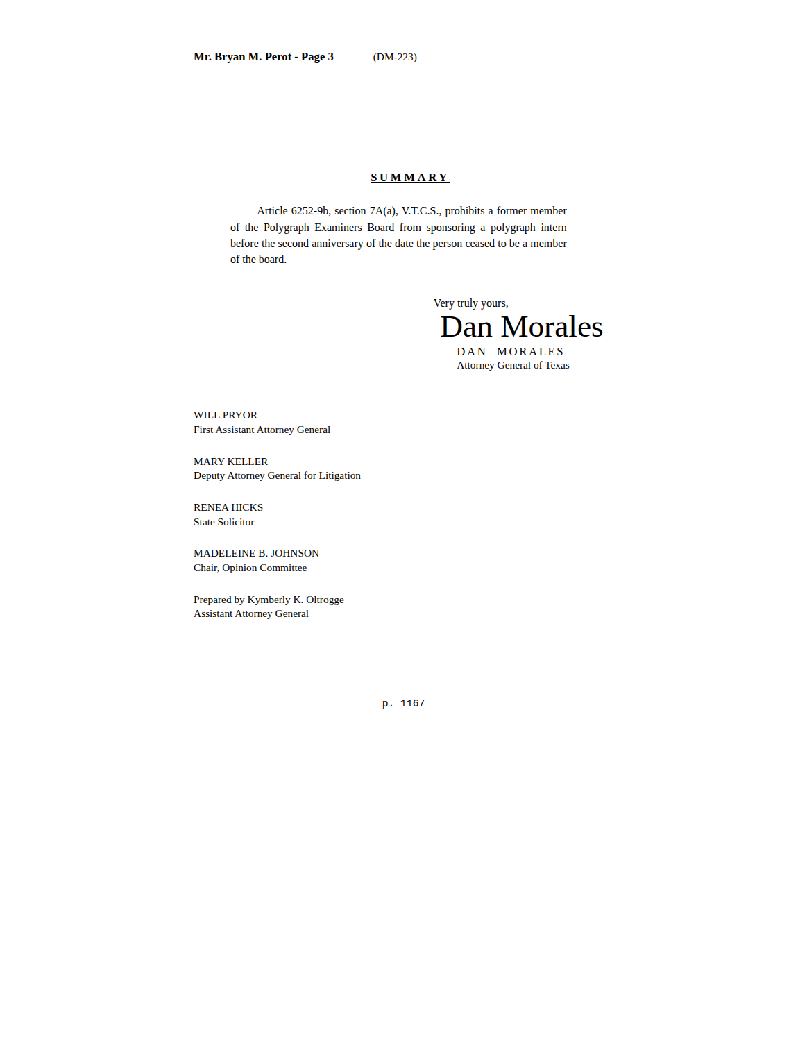Mr. Bryan M. Perot - Page 3 (DM-223)
SUMMARY
Article 6252-9b, section 7A(a), V.T.C.S., prohibits a former member of the Polygraph Examiners Board from sponsoring a polygraph intern before the second anniversary of the date the person ceased to be a member of the board.
Very truly yours,
Dan Morales
DAN MORALES
Attorney General of Texas
WILL PRYOR First Assistant Attorney General
MARY KELLER Deputy Attorney General for Litigation
RENEA HICKS State Solicitor
MADELEINE B. JOHNSON Chair, Opinion Committee
Prepared by Kymberly K. Oltrogge Assistant Attorney General
p. 1167